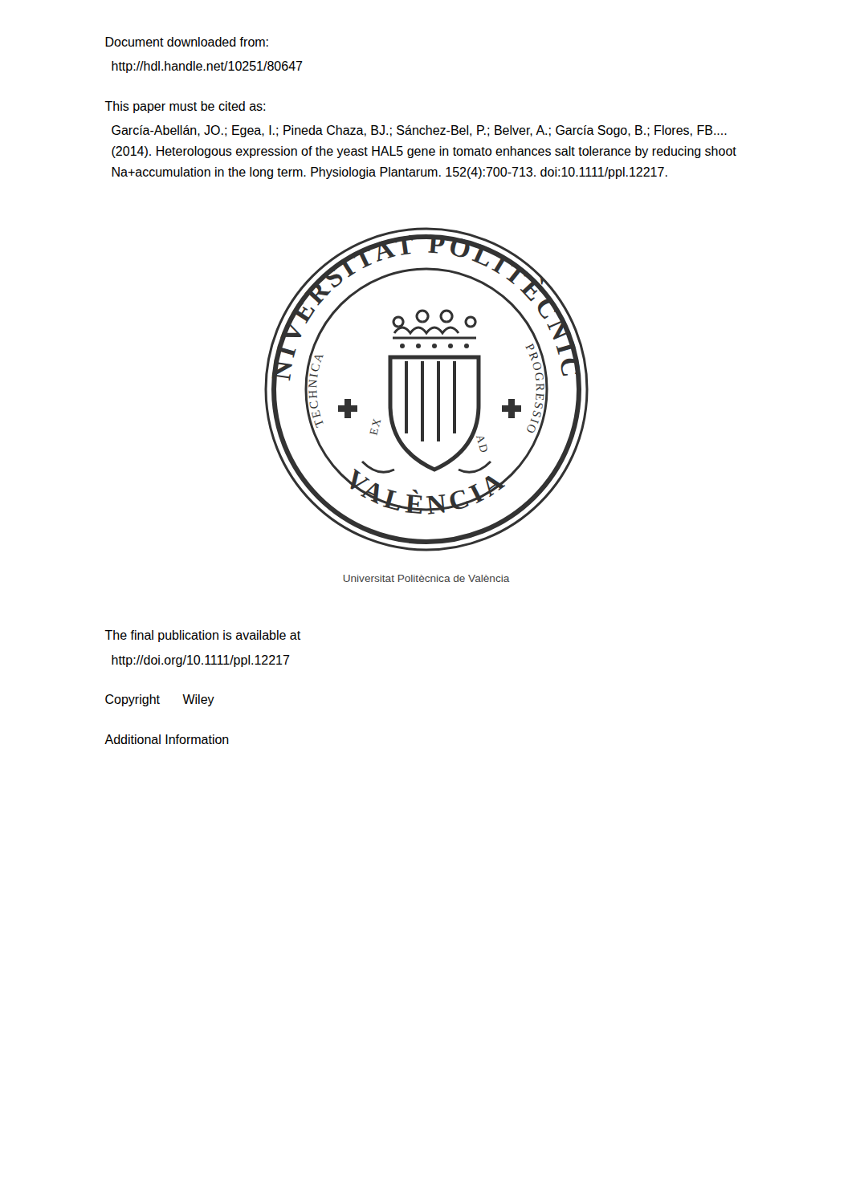Document downloaded from:
http://hdl.handle.net/10251/80647
This paper must be cited as:
García-Abellán, JO.; Egea, I.; Pineda Chaza, BJ.; Sánchez-Bel, P.; Belver, A.; García Sogo, B.; Flores, FB.... (2014). Heterologous expression of the yeast HAL5 gene in tomato enhances salt tolerance by reducing shoot Na+accumulation in the long term. Physiologia Plantarum. 152(4):700-713. doi:10.1111/ppl.12217.
VNIVERSITAT POLITÈCNICA VALÈNCIA TECHNICA PROGRESSIO EX AD
Universitat Politècnica de València
The final publication is available at
http://doi.org/10.1111/ppl.12217
Copyright
Wiley
Additional Information